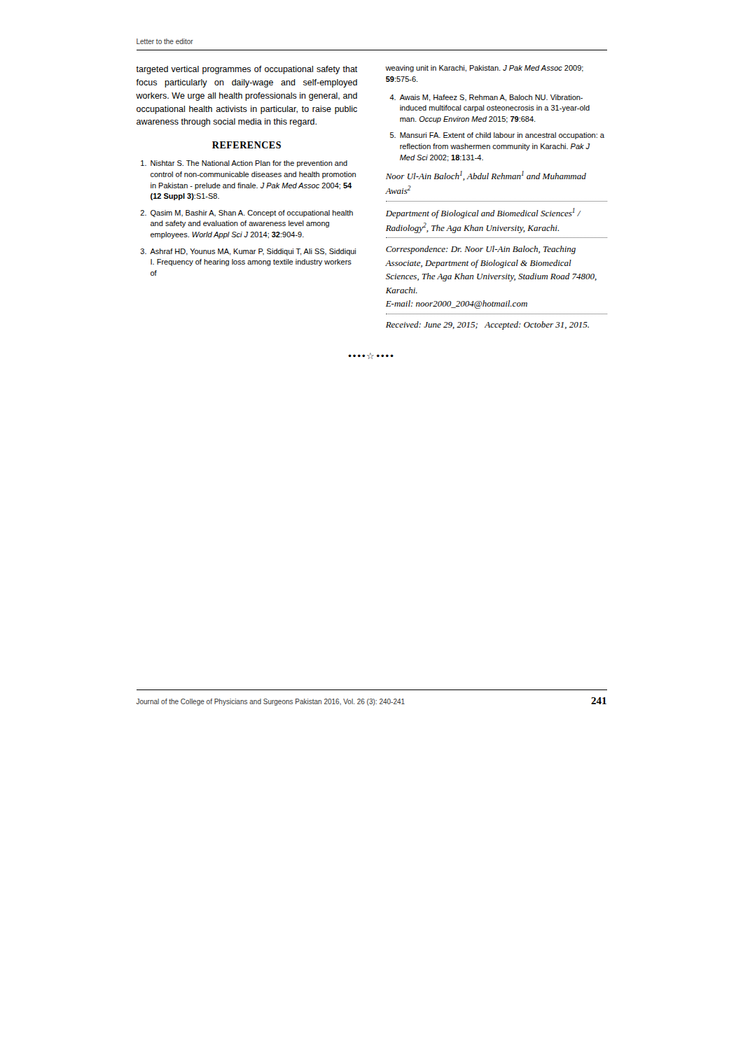Letter to the editor
targeted vertical programmes of occupational safety that focus particularly on daily-wage and self-employed workers. We urge all health professionals in general, and occupational health activists in particular, to raise public awareness through social media in this regard.
REFERENCES
Nishtar S. The National Action Plan for the prevention and control of non-communicable diseases and health promotion in Pakistan - prelude and finale. J Pak Med Assoc 2004; 54 (12 Suppl 3):S1-S8.
Qasim M, Bashir A, Shan A. Concept of occupational health and safety and evaluation of awareness level among employees. World Appl Sci J 2014; 32:904-9.
Ashraf HD, Younus MA, Kumar P, Siddiqui T, Ali SS, Siddiqui I. Frequency of hearing loss among textile industry workers of
weaving unit in Karachi, Pakistan. J Pak Med Assoc 2009; 59:575-6.
Awais M, Hafeez S, Rehman A, Baloch NU. Vibration-induced multifocal carpal osteonecrosis in a 31-year-old man. Occup Environ Med 2015; 79:684.
Mansuri FA. Extent of child labour in ancestral occupation: a reflection from washermen community in Karachi. Pak J Med Sci 2002; 18:131-4.
Noor Ul-Ain Baloch1, Abdul Rehman1 and Muhammad Awais2
Department of Biological and Biomedical Sciences1 / Radiology2, The Aga Khan University, Karachi.
Correspondence: Dr. Noor Ul-Ain Baloch, Teaching Associate, Department of Biological & Biomedical Sciences, The Aga Khan University, Stadium Road 74800, Karachi.
E-mail: noor2000_2004@hotmail.com
Received: June 29, 2015; Accepted: October 31, 2015.
••••☆••••
Journal of the College of Physicians and Surgeons Pakistan 2016, Vol. 26 (3): 240-241
241